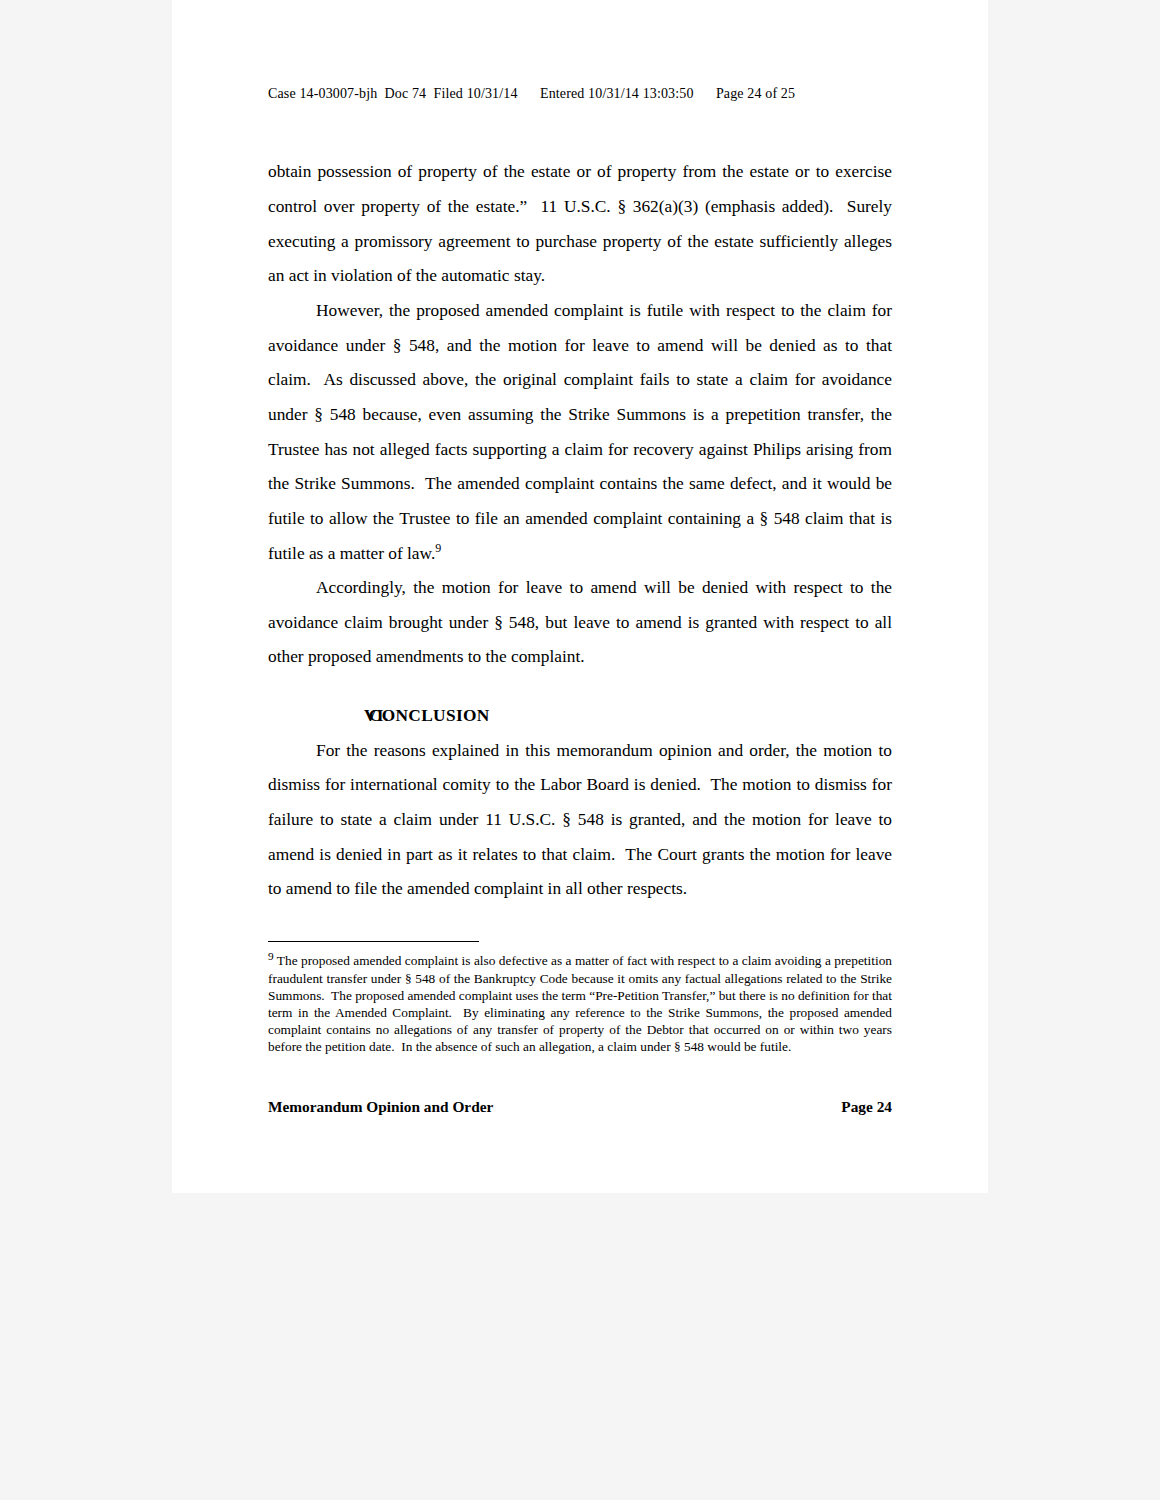Case 14-03007-bjh Doc 74 Filed 10/31/14 Entered 10/31/14 13:03:50 Page 24 of 25
obtain possession of property of the estate or of property from the estate or to exercise control over property of the estate.” 11 U.S.C. § 362(a)(3) (emphasis added). Surely executing a promissory agreement to purchase property of the estate sufficiently alleges an act in violation of the automatic stay.
However, the proposed amended complaint is futile with respect to the claim for avoidance under § 548, and the motion for leave to amend will be denied as to that claim. As discussed above, the original complaint fails to state a claim for avoidance under § 548 because, even assuming the Strike Summons is a prepetition transfer, the Trustee has not alleged facts supporting a claim for recovery against Philips arising from the Strike Summons. The amended complaint contains the same defect, and it would be futile to allow the Trustee to file an amended complaint containing a § 548 claim that is futile as a matter of law.9
Accordingly, the motion for leave to amend will be denied with respect to the avoidance claim brought under § 548, but leave to amend is granted with respect to all other proposed amendments to the complaint.
VI. CONCLUSION
For the reasons explained in this memorandum opinion and order, the motion to dismiss for international comity to the Labor Board is denied. The motion to dismiss for failure to state a claim under 11 U.S.C. § 548 is granted, and the motion for leave to amend is denied in part as it relates to that claim. The Court grants the motion for leave to amend to file the amended complaint in all other respects.
9 The proposed amended complaint is also defective as a matter of fact with respect to a claim avoiding a prepetition fraudulent transfer under § 548 of the Bankruptcy Code because it omits any factual allegations related to the Strike Summons. The proposed amended complaint uses the term “Pre-Petition Transfer,” but there is no definition for that term in the Amended Complaint. By eliminating any reference to the Strike Summons, the proposed amended complaint contains no allegations of any transfer of property of the Debtor that occurred on or within two years before the petition date. In the absence of such an allegation, a claim under § 548 would be futile.
Memorandum Opinion and Order Page 24